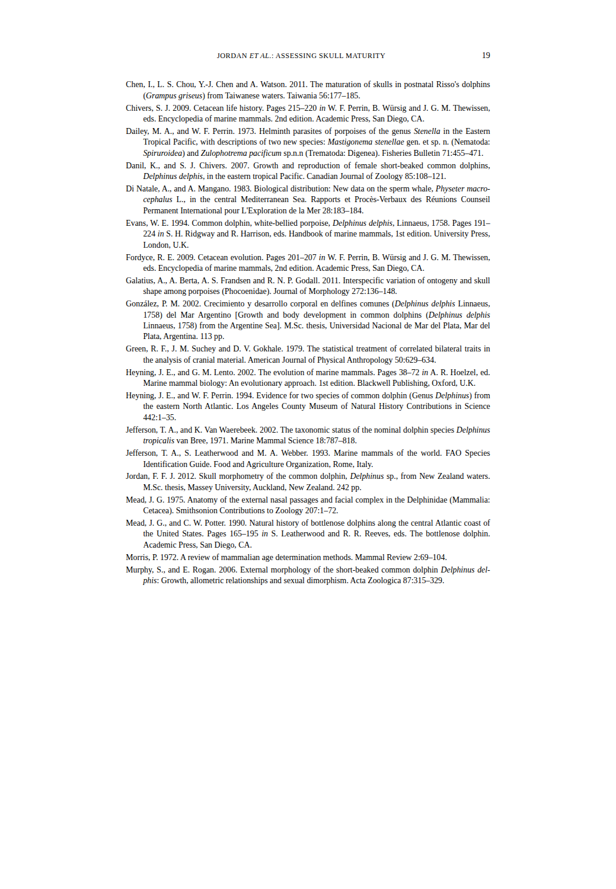Jordan et al.: Assessing Skull Maturity 19
Chen, I., L. S. Chou, Y.-J. Chen and A. Watson. 2011. The maturation of skulls in postnatal Risso's dolphins (Grampus griseus) from Taiwanese waters. Taiwania 56:177–185.
Chivers, S. J. 2009. Cetacean life history. Pages 215–220 in W. F. Perrin, B. Würsig and J. G. M. Thewissen, eds. Encyclopedia of marine mammals. 2nd edition. Academic Press, San Diego, CA.
Dailey, M. A., and W. F. Perrin. 1973. Helminth parasites of porpoises of the genus Stenella in the Eastern Tropical Pacific, with descriptions of two new species: Mastigonema stenellae gen. et sp. n. (Nematoda: Spiruroidea) and Zulophotrema pacificum sp.n.n (Trematoda: Digenea). Fisheries Bulletin 71:455–471.
Danil, K., and S. J. Chivers. 2007. Growth and reproduction of female short-beaked common dolphins, Delphinus delphis, in the eastern tropical Pacific. Canadian Journal of Zoology 85:108–121.
Di Natale, A., and A. Mangano. 1983. Biological distribution: New data on the sperm whale, Physeter macrocephalus L., in the central Mediterranean Sea. Rapports et Procès-Verbaux des Réunions Counseil Permanent International pour L'Exploration de la Mer 28:183–184.
Evans, W. E. 1994. Common dolphin, white-bellied porpoise, Delphinus delphis, Linnaeus, 1758. Pages 191–224 in S. H. Ridgway and R. Harrison, eds. Handbook of marine mammals, 1st edition. University Press, London, U.K.
Fordyce, R. E. 2009. Cetacean evolution. Pages 201–207 in W. F. Perrin, B. Würsig and J. G. M. Thewissen, eds. Encyclopedia of marine mammals, 2nd edition. Academic Press, San Diego, CA.
Galatius, A., A. Berta, A. S. Frandsen and R. N. P. Godall. 2011. Interspecific variation of ontogeny and skull shape among porpoises (Phocoenidae). Journal of Morphology 272:136–148.
González, P. M. 2002. Crecimiento y desarrollo corporal en delfines comunes (Delphinus delphis Linnaeus, 1758) del Mar Argentino [Growth and body development in common dolphins (Delphinus delphis Linnaeus, 1758) from the Argentine Sea]. M.Sc. thesis, Universidad Nacional de Mar del Plata, Mar del Plata, Argentina. 113 pp.
Green, R. F., J. M. Suchey and D. V. Gokhale. 1979. The statistical treatment of correlated bilateral traits in the analysis of cranial material. American Journal of Physical Anthropology 50:629–634.
Heyning, J. E., and G. M. Lento. 2002. The evolution of marine mammals. Pages 38–72 in A. R. Hoelzel, ed. Marine mammal biology: An evolutionary approach. 1st edition. Blackwell Publishing, Oxford, U.K.
Heyning, J. E., and W. F. Perrin. 1994. Evidence for two species of common dolphin (Genus Delphinus) from the eastern North Atlantic. Los Angeles County Museum of Natural History Contributions in Science 442:1–35.
Jefferson, T. A., and K. Van Waerebeek. 2002. The taxonomic status of the nominal dolphin species Delphinus tropicalis van Bree, 1971. Marine Mammal Science 18:787–818.
Jefferson, T. A., S. Leatherwood and M. A. Webber. 1993. Marine mammals of the world. FAO Species Identification Guide. Food and Agriculture Organization, Rome, Italy.
Jordan, F. F. J. 2012. Skull morphometry of the common dolphin, Delphinus sp., from New Zealand waters. M.Sc. thesis, Massey University, Auckland, New Zealand. 242 pp.
Mead, J. G. 1975. Anatomy of the external nasal passages and facial complex in the Delphinidae (Mammalia: Cetacea). Smithsonion Contributions to Zoology 207:1–72.
Mead, J. G., and C. W. Potter. 1990. Natural history of bottlenose dolphins along the central Atlantic coast of the United States. Pages 165–195 in S. Leatherwood and R. R. Reeves, eds. The bottlenose dolphin. Academic Press, San Diego, CA.
Morris, P. 1972. A review of mammalian age determination methods. Mammal Review 2:69–104.
Murphy, S., and E. Rogan. 2006. External morphology of the short-beaked common dolphin Delphinus delphis: Growth, allometric relationships and sexual dimorphism. Acta Zoologica 87:315–329.